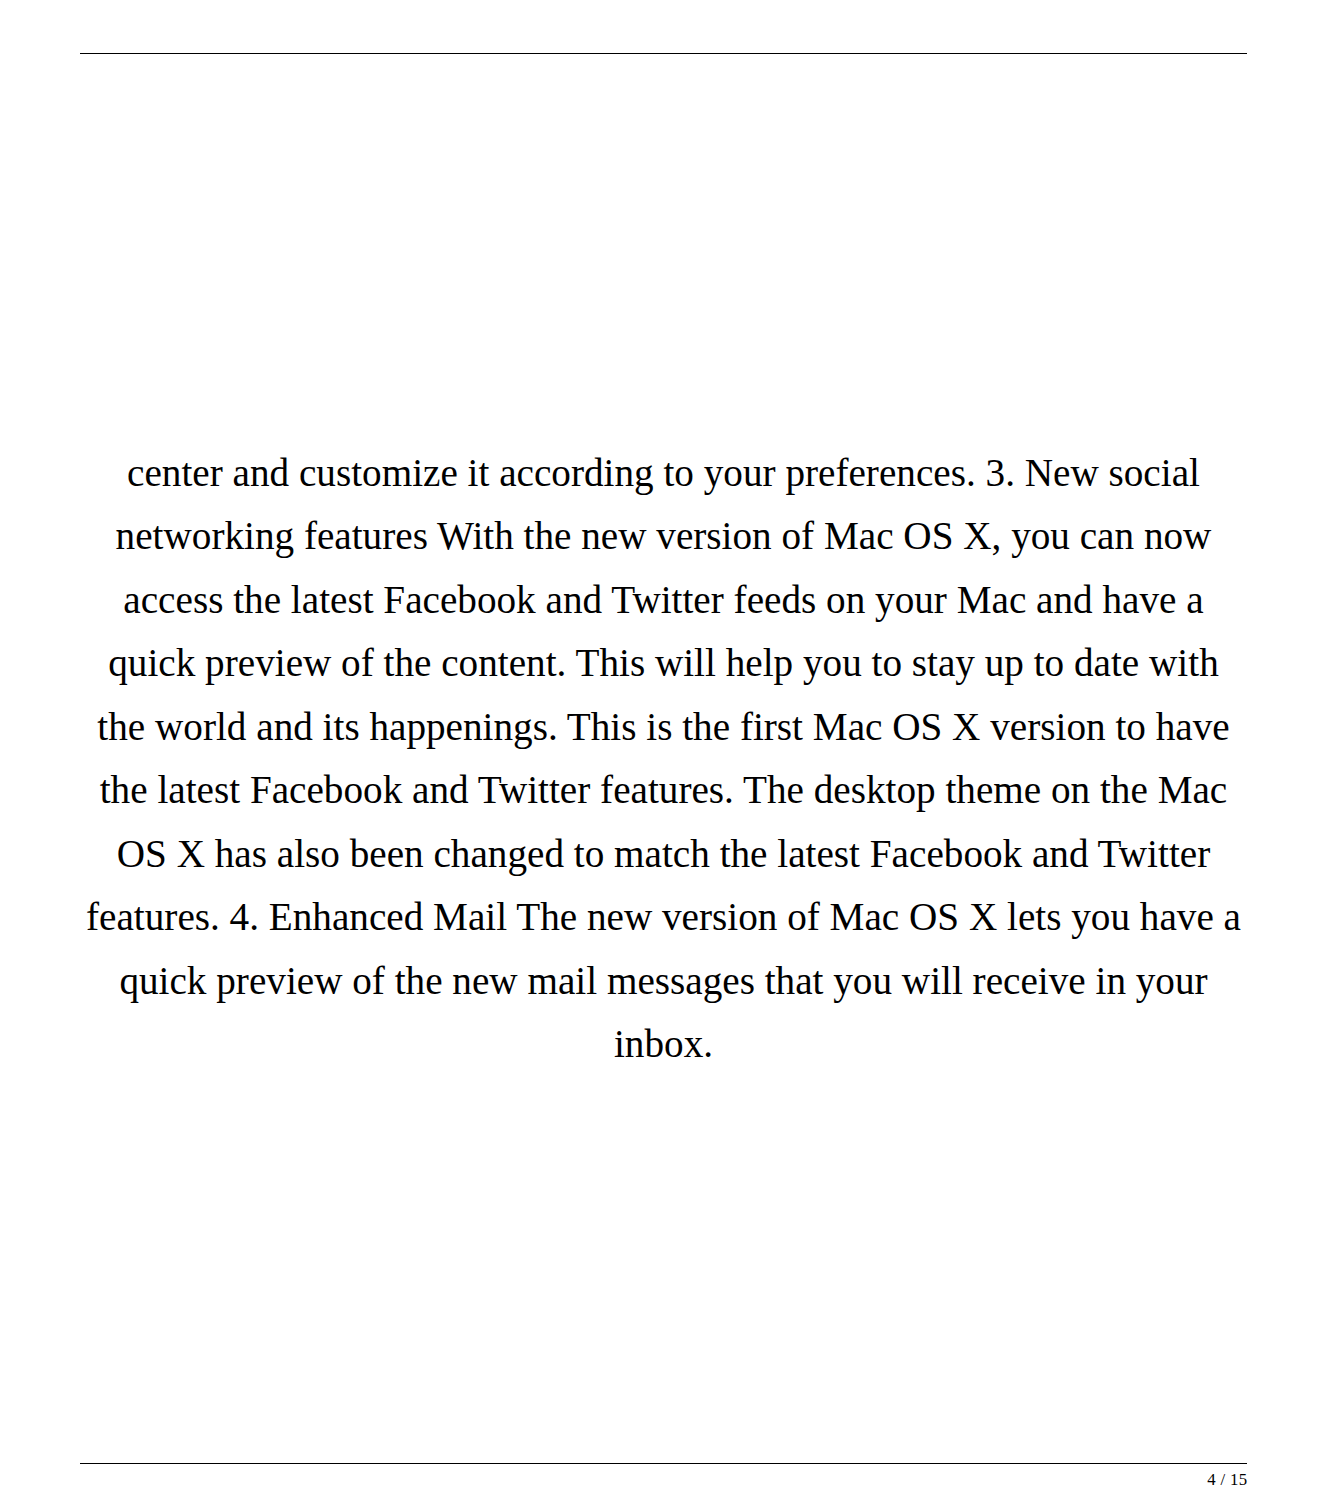center and customize it according to your preferences. 3. New social networking features With the new version of Mac OS X, you can now access the latest Facebook and Twitter feeds on your Mac and have a quick preview of the content. This will help you to stay up to date with the world and its happenings. This is the first Mac OS X version to have the latest Facebook and Twitter features. The desktop theme on the Mac OS X has also been changed to match the latest Facebook and Twitter features. 4. Enhanced Mail The new version of Mac OS X lets you have a quick preview of the new mail messages that you will receive in your inbox.
4 / 15